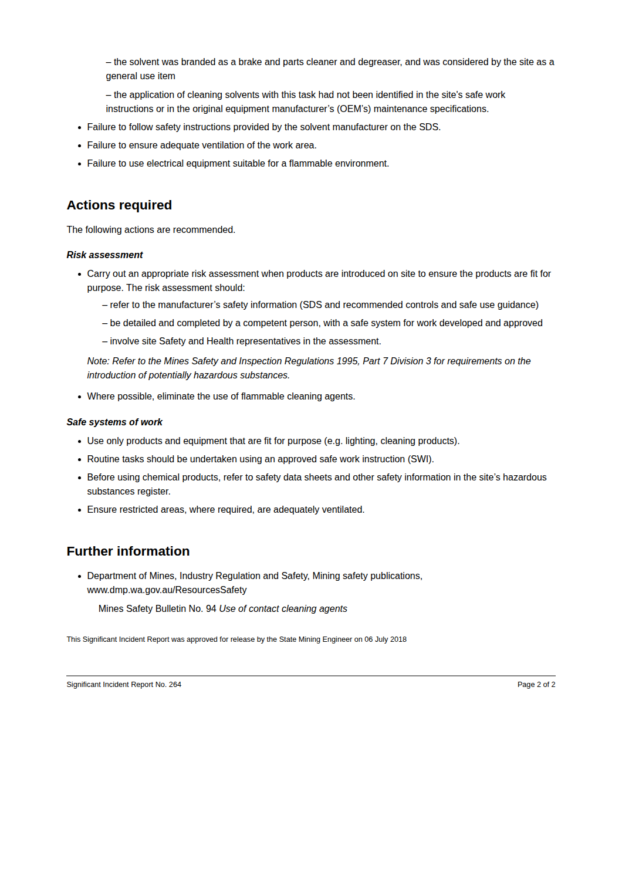the solvent was branded as a brake and parts cleaner and degreaser, and was considered by the site as a general use item
the application of cleaning solvents with this task had not been identified in the site's safe work instructions or in the original equipment manufacturer’s (OEM’s) maintenance specifications.
Failure to follow safety instructions provided by the solvent manufacturer on the SDS.
Failure to ensure adequate ventilation of the work area.
Failure to use electrical equipment suitable for a flammable environment.
Actions required
The following actions are recommended.
Risk assessment
Carry out an appropriate risk assessment when products are introduced on site to ensure the products are fit for purpose. The risk assessment should:
refer to the manufacturer’s safety information (SDS and recommended controls and safe use guidance)
be detailed and completed by a competent person, with a safe system for work developed and approved
involve site Safety and Health representatives in the assessment.
Note: Refer to the Mines Safety and Inspection Regulations 1995, Part 7 Division 3 for requirements on the introduction of potentially hazardous substances.
Where possible, eliminate the use of flammable cleaning agents.
Safe systems of work
Use only products and equipment that are fit for purpose (e.g. lighting, cleaning products).
Routine tasks should be undertaken using an approved safe work instruction (SWI).
Before using chemical products, refer to safety data sheets and other safety information in the site’s hazardous substances register.
Ensure restricted areas, where required, are adequately ventilated.
Further information
Department of Mines, Industry Regulation and Safety, Mining safety publications, www.dmp.wa.gov.au/ResourcesSafety
Mines Safety Bulletin No. 94 Use of contact cleaning agents
This Significant Incident Report was approved for release by the State Mining Engineer on 06 July 2018
Significant Incident Report No. 264 Page 2 of 2